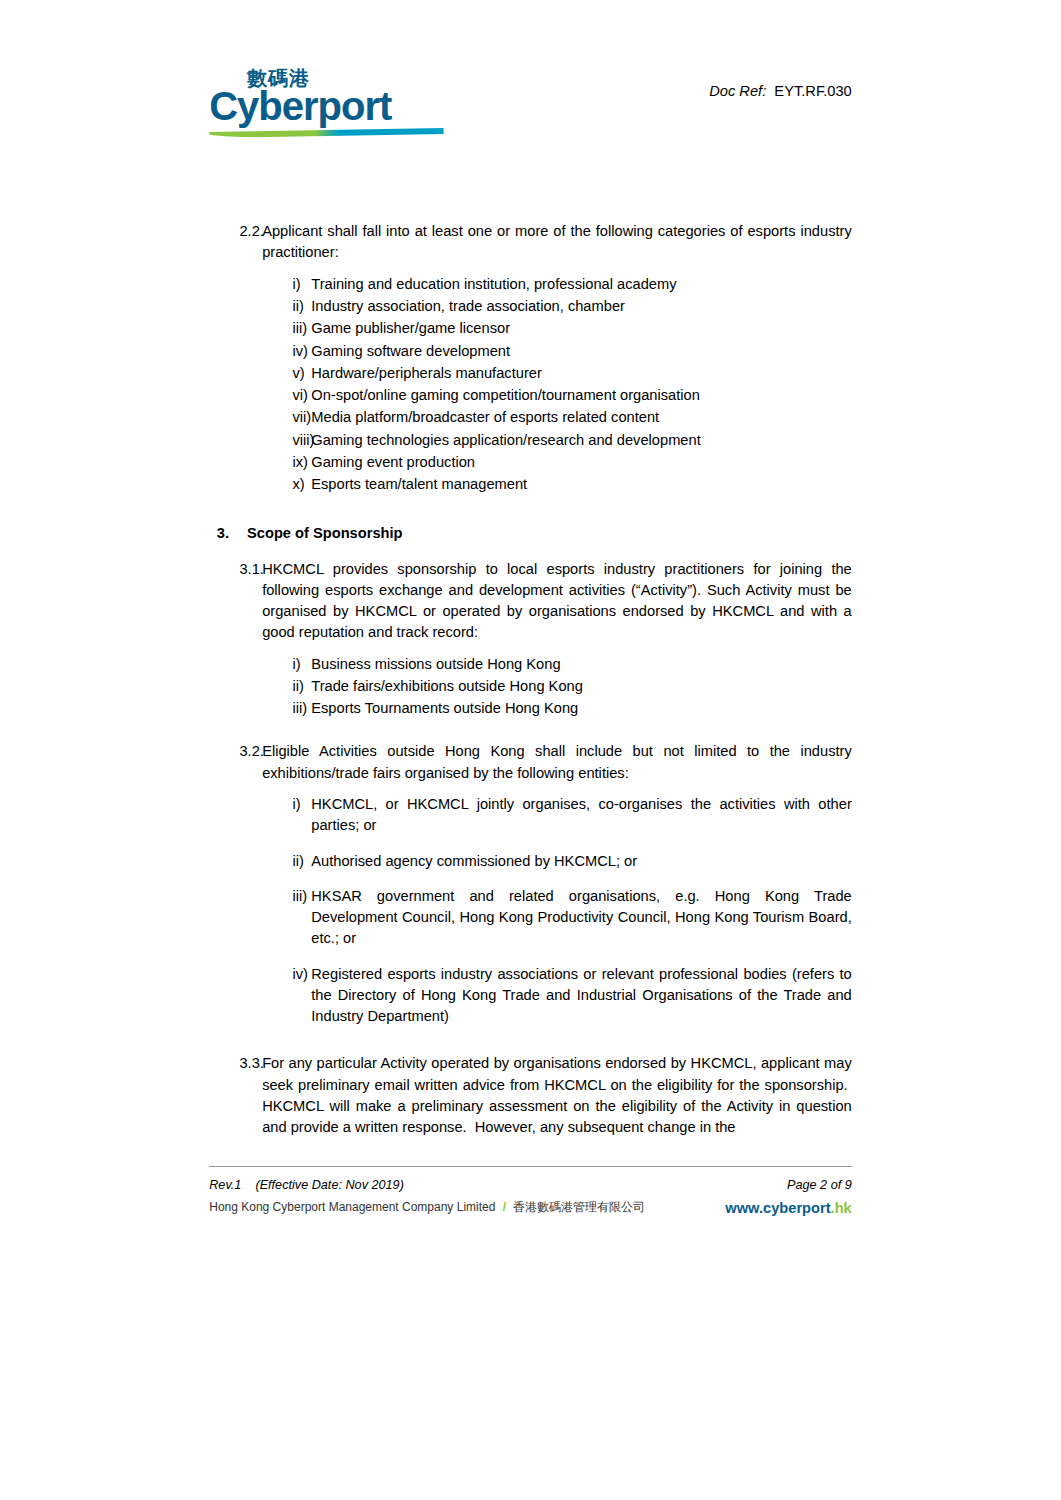數碼港
Cyberport
Doc Ref: EYT.RF.030
2.2.
Applicant shall fall into at least one or more of the following categories of esports industry practitioner:
i) Training and education institution, professional academy
ii) Industry association, trade association, chamber
iii) Game publisher/game licensor
iv) Gaming software development
v) Hardware/peripherals manufacturer
vi) On-spot/online gaming competition/tournament organisation
vii) Media platform/broadcaster of esports related content
viii) Gaming technologies application/research and development
ix) Gaming event production
x) Esports team/talent management
3.
Scope of Sponsorship
3.1.
HKCMCL provides sponsorship to local esports industry practitioners for joining the following esports exchange and development activities (“Activity”). Such Activity must be organised by HKCMCL or operated by organisations endorsed by HKCMCL and with a good reputation and track record:
i) Business missions outside Hong Kong
ii) Trade fairs/exhibitions outside Hong Kong
iii) Esports Tournaments outside Hong Kong
3.2.
Eligible Activities outside Hong Kong shall include but not limited to the industry exhibitions/trade fairs organised by the following entities:
i) HKCMCL, or HKCMCL jointly organises, co-organises the activities with other parties; or
ii) Authorised agency commissioned by HKCMCL; or
iii) HKSAR government and related organisations, e.g. Hong Kong Trade Development Council, Hong Kong Productivity Council, Hong Kong Tourism Board, etc.; or
iv) Registered esports industry associations or relevant professional bodies (refers to the Directory of Hong Kong Trade and Industrial Organisations of the Trade and Industry Department)
3.3.
For any particular Activity operated by organisations endorsed by HKCMCL, applicant may seek preliminary email written advice from HKCMCL on the eligibility for the sponsorship. HKCMCL will make a preliminary assessment on the eligibility of the Activity in question and provide a written response. However, any subsequent change in the
Rev.1 (Effective Date: Nov 2019)
Page 2 of 9
Hong Kong Cyberport Management Company Limited / 香港數碼港管理有限公司
www.cyberport.hk